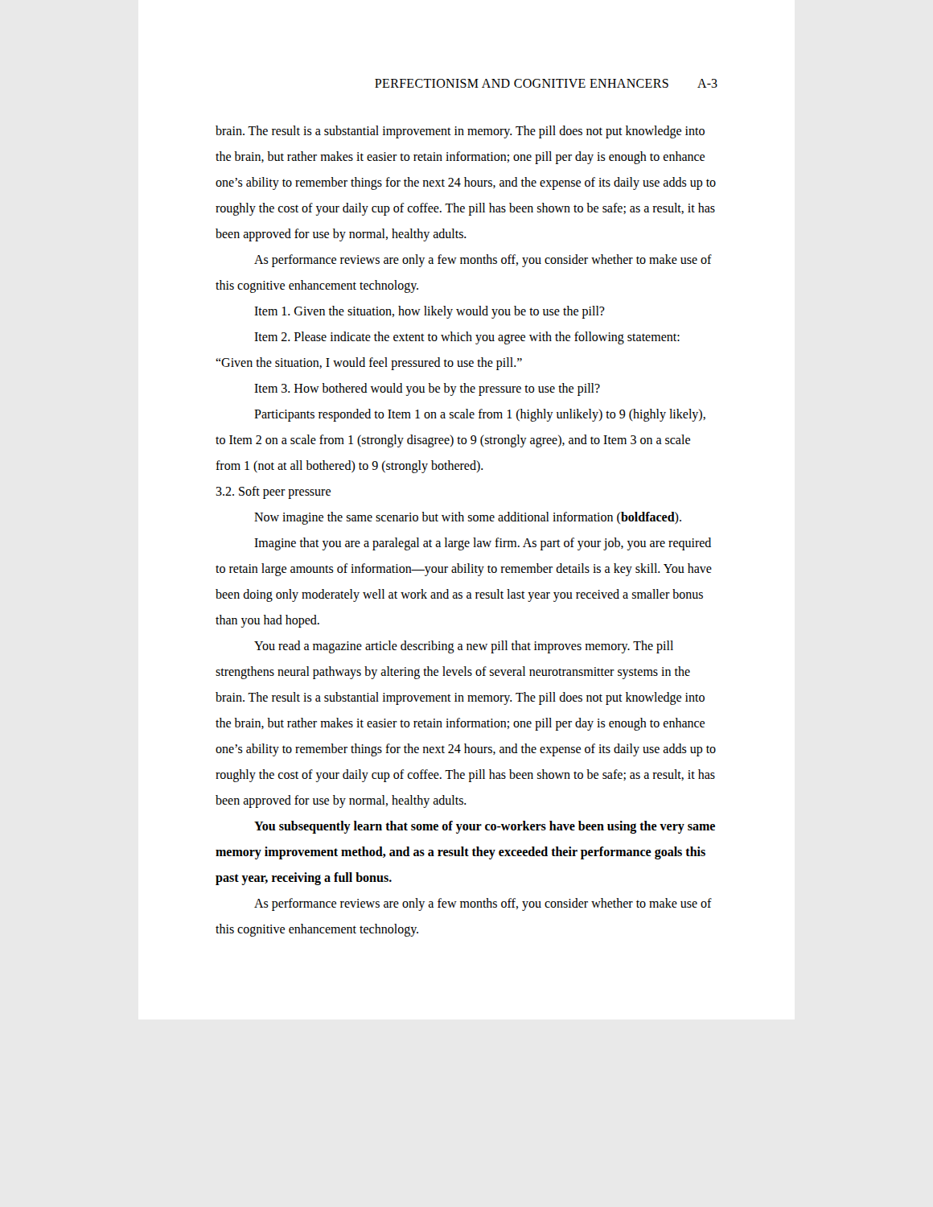Perfectionism and Cognitive Enhancers A-3
brain. The result is a substantial improvement in memory. The pill does not put knowledge into the brain, but rather makes it easier to retain information; one pill per day is enough to enhance one’s ability to remember things for the next 24 hours, and the expense of its daily use adds up to roughly the cost of your daily cup of coffee. The pill has been shown to be safe; as a result, it has been approved for use by normal, healthy adults.
As performance reviews are only a few months off, you consider whether to make use of this cognitive enhancement technology.
Item 1. Given the situation, how likely would you be to use the pill?
Item 2. Please indicate the extent to which you agree with the following statement: “Given the situation, I would feel pressured to use the pill.”
Item 3. How bothered would you be by the pressure to use the pill?
Participants responded to Item 1 on a scale from 1 (highly unlikely) to 9 (highly likely), to Item 2 on a scale from 1 (strongly disagree) to 9 (strongly agree), and to Item 3 on a scale from 1 (not at all bothered) to 9 (strongly bothered).
3.2. Soft peer pressure
Now imagine the same scenario but with some additional information (boldfaced).
Imagine that you are a paralegal at a large law firm. As part of your job, you are required to retain large amounts of information—your ability to remember details is a key skill. You have been doing only moderately well at work and as a result last year you received a smaller bonus than you had hoped.
You read a magazine article describing a new pill that improves memory. The pill strengthens neural pathways by altering the levels of several neurotransmitter systems in the brain. The result is a substantial improvement in memory. The pill does not put knowledge into the brain, but rather makes it easier to retain information; one pill per day is enough to enhance one’s ability to remember things for the next 24 hours, and the expense of its daily use adds up to roughly the cost of your daily cup of coffee. The pill has been shown to be safe; as a result, it has been approved for use by normal, healthy adults.
You subsequently learn that some of your co-workers have been using the very same memory improvement method, and as a result they exceeded their performance goals this past year, receiving a full bonus.
As performance reviews are only a few months off, you consider whether to make use of this cognitive enhancement technology.